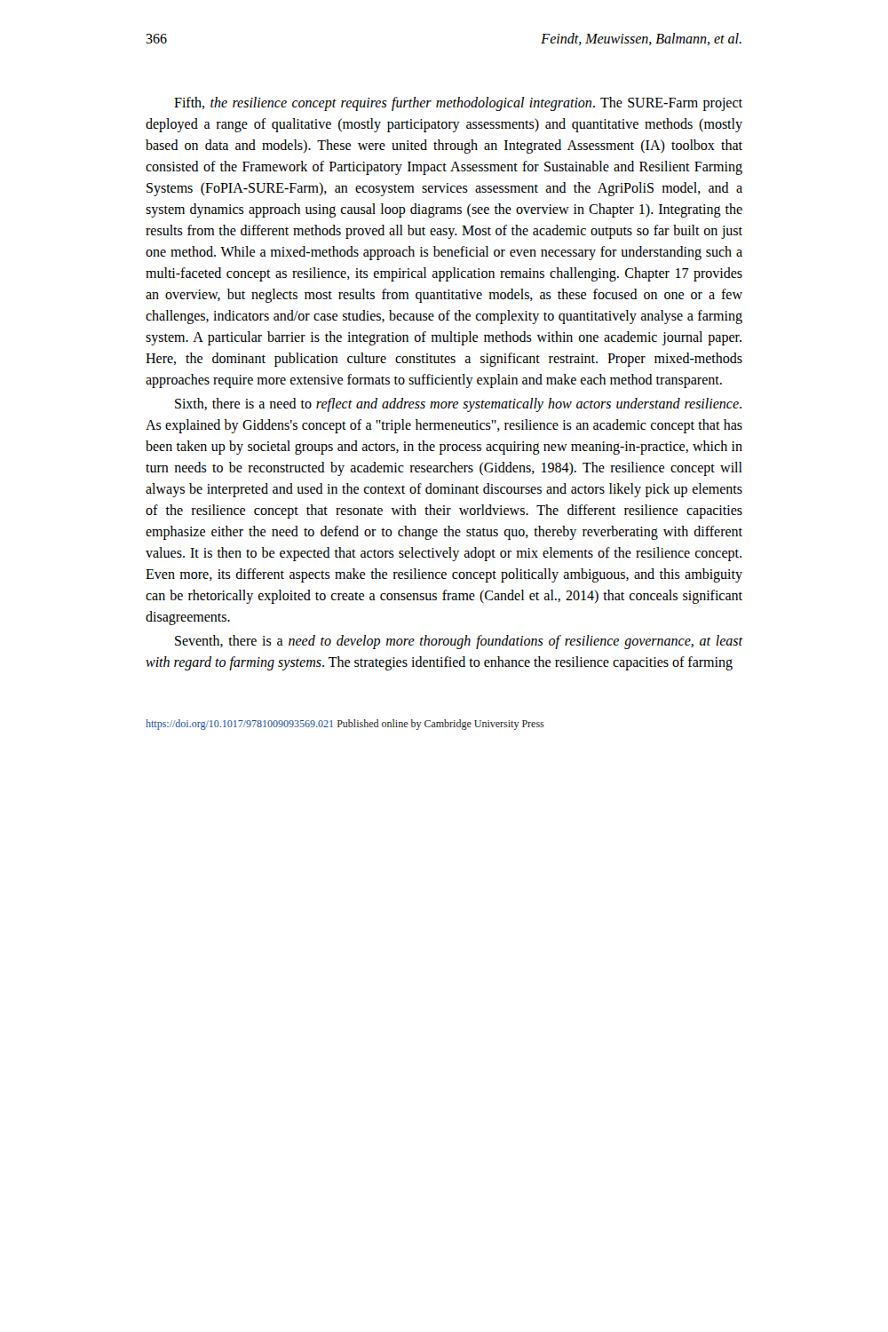366 Feindt, Meuwissen, Balmann, et al.
Fifth, the resilience concept requires further methodological integration. The SURE-Farm project deployed a range of qualitative (mostly participatory assessments) and quantitative methods (mostly based on data and models). These were united through an Integrated Assessment (IA) toolbox that consisted of the Framework of Participatory Impact Assessment for Sustainable and Resilient Farming Systems (FoPIA-SURE-Farm), an ecosystem services assessment and the AgriPoliS model, and a system dynamics approach using causal loop diagrams (see the overview in Chapter 1). Integrating the results from the different methods proved all but easy. Most of the academic outputs so far built on just one method. While a mixed-methods approach is beneficial or even necessary for understanding such a multi-faceted concept as resilience, its empirical application remains challenging. Chapter 17 provides an overview, but neglects most results from quantitative models, as these focused on one or a few challenges, indicators and/or case studies, because of the complexity to quantitatively analyse a farming system. A particular barrier is the integration of multiple methods within one academic journal paper. Here, the dominant publication culture constitutes a significant restraint. Proper mixed-methods approaches require more extensive formats to sufficiently explain and make each method transparent.
Sixth, there is a need to reflect and address more systematically how actors understand resilience. As explained by Giddens's concept of a "triple hermeneutics", resilience is an academic concept that has been taken up by societal groups and actors, in the process acquiring new meaning-in-practice, which in turn needs to be reconstructed by academic researchers (Giddens, 1984). The resilience concept will always be interpreted and used in the context of dominant discourses and actors likely pick up elements of the resilience concept that resonate with their worldviews. The different resilience capacities emphasize either the need to defend or to change the status quo, thereby reverberating with different values. It is then to be expected that actors selectively adopt or mix elements of the resilience concept. Even more, its different aspects make the resilience concept politically ambiguous, and this ambiguity can be rhetorically exploited to create a consensus frame (Candel et al., 2014) that conceals significant disagreements.
Seventh, there is a need to develop more thorough foundations of resilience governance, at least with regard to farming systems. The strategies identified to enhance the resilience capacities of farming
https://doi.org/10.1017/9781009093569.021 Published online by Cambridge University Press